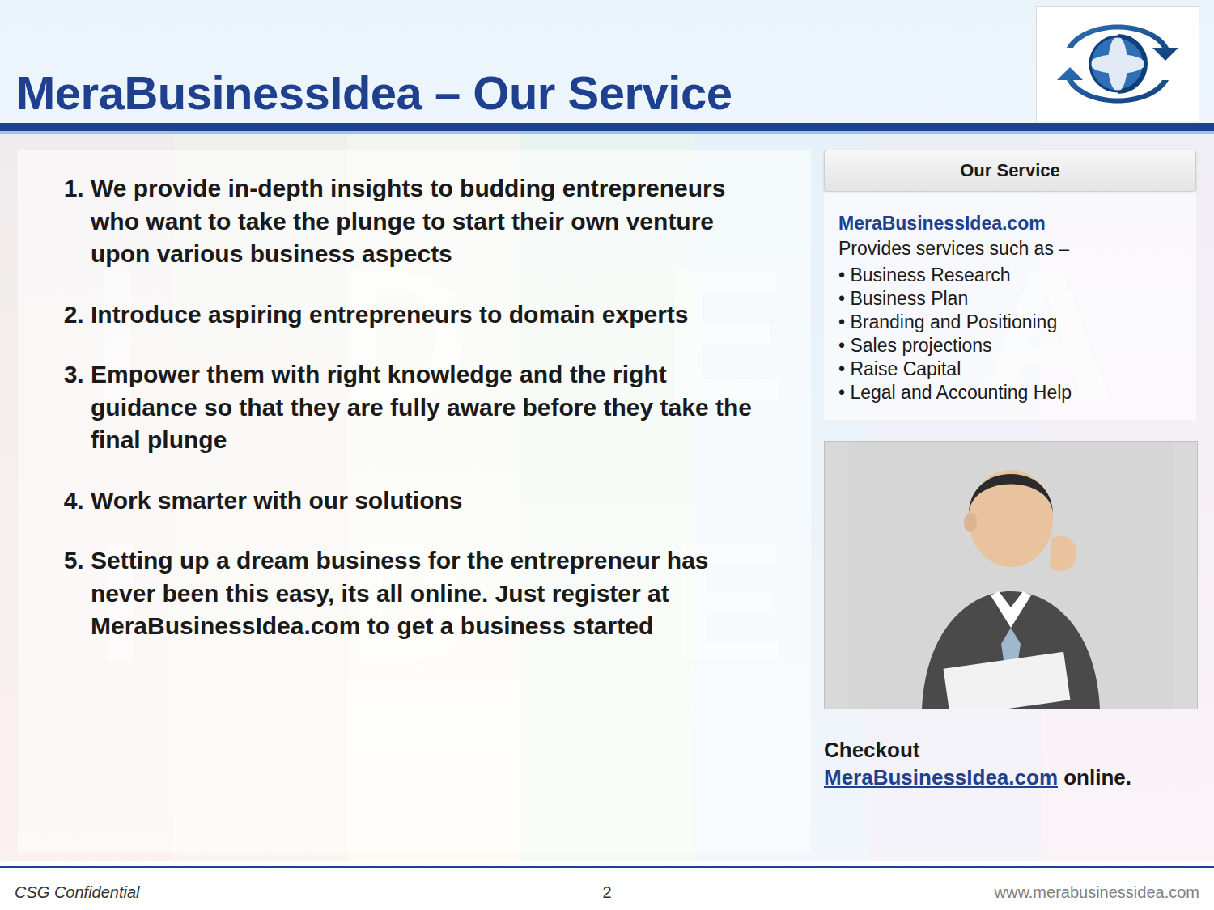IDEA
IDEA
MeraBusinessIdea – Our Service
We provide in-depth insights to budding entrepreneurs who want to take the plunge to start their own venture upon various business aspects
Introduce aspiring entrepreneurs to domain experts
Empower them with right knowledge and the right guidance so that they are fully aware before they take the final plunge
Work smarter with our solutions
Setting up a dream business for the entrepreneur has never been this easy, its all online. Just register at MeraBusinessIdea.com to get a business started
Our Service
MeraBusinessIdea.com Provides services such as –
Business Research
Business Plan
Branding and Positioning
Sales projections
Raise Capital
Legal and Accounting Help
Checkout
MeraBusinessIdea.com online.
CSG Confidential
2
www.merabusinessidea.com